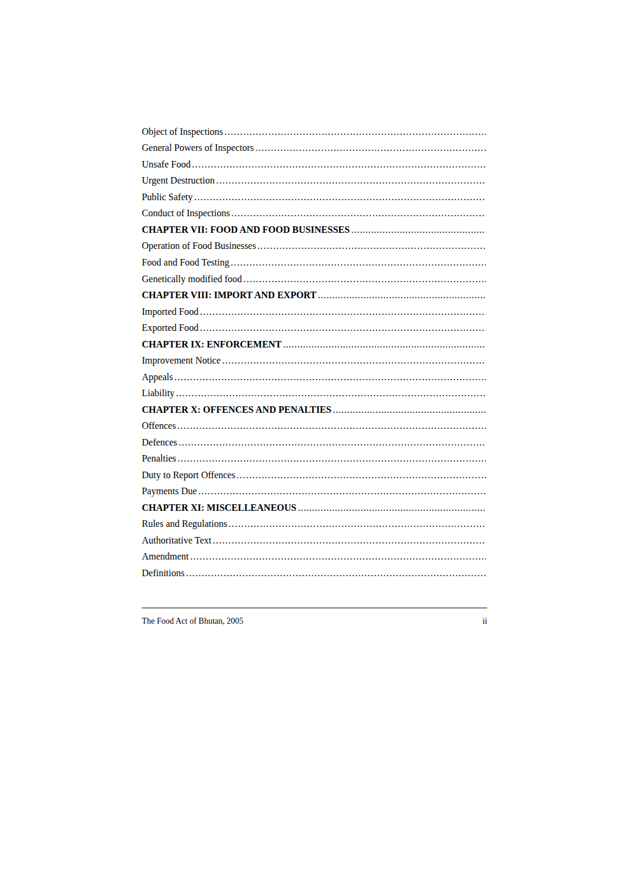Object of Inspections
General Powers of Inspectors
Unsafe Food
Urgent Destruction
Public Safety
Conduct of Inspections
CHAPTER VII: FOOD AND FOOD BUSINESSES
Operation of Food Businesses
Food and Food Testing
Genetically modified food
CHAPTER VIII: IMPORT AND EXPORT
Imported Food
Exported Food
CHAPTER IX: ENFORCEMENT
Improvement Notice
Appeals
Liability
CHAPTER X: OFFENCES AND PENALTIES
Offences
Defences
Penalties
Duty to Report Offences
Payments Due
CHAPTER XI: MISCELLEANEOUS
Rules and Regulations
Authoritative Text
Amendment
Definitions
The Food Act of Bhutan, 2005 ii